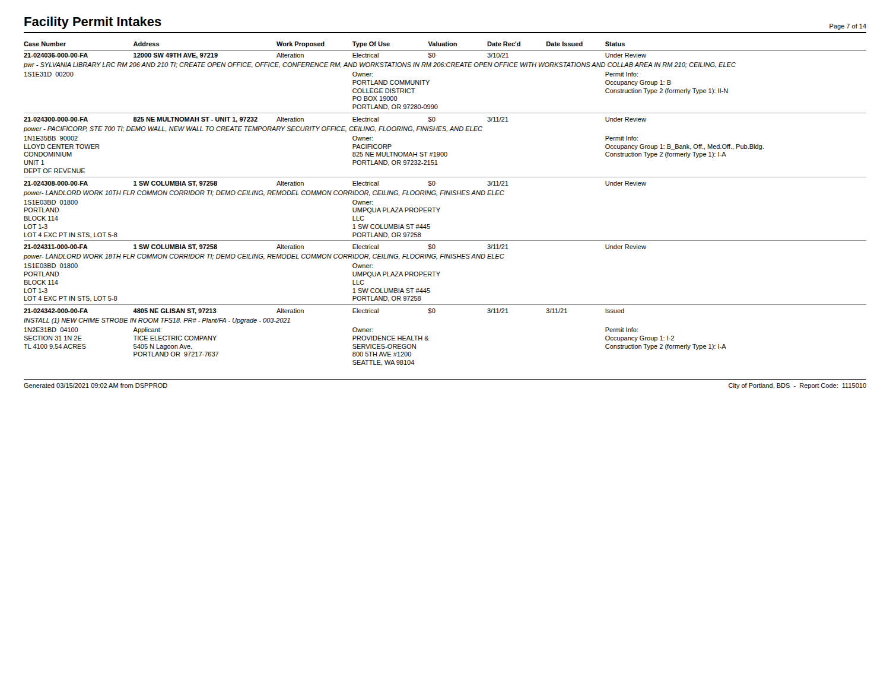Facility Permit Intakes
Page 7 of 14
| Case Number | Address | Work Proposed | Type Of Use | Valuation | Date Rec'd | Date Issued | Status |
| --- | --- | --- | --- | --- | --- | --- | --- |
| 21-024036-000-00-FA | 12000 SW 49TH AVE, 97219 | Alteration | Electrical | $0 | 3/10/21 | | Under Review |
| pwr - SYLVANIA LIBRARY LRC RM 206 AND 210 TI; CREATE OPEN OFFICE, OFFICE, CONFERENCE RM, AND WORKSTATIONS IN RM 206:CREATE OPEN OFFICE WITH WORKSTATIONS AND COLLAB AREA IN RM 210; CEILING, ELEC |
| 1S1E31D 00200 | | Owner: PORTLAND COMMUNITY COLLEGE DISTRICT PO BOX 19000 PORTLAND, OR 97280-0990 | Permit Info: Occupancy Group 1: B Construction Type 2 (formerly Type 1): II-N |
| 21-024300-000-00-FA | 825 NE MULTNOMAH ST - UNIT 1, 97232 | Alteration | Electrical | $0 | 3/11/21 | | Under Review |
| power - PACIFICORP, STE 700 TI; DEMO WALL, NEW WALL TO CREATE TEMPORARY SECURITY OFFICE, CEILING, FLOORING, FINISHES, AND ELEC |
| 1N1E35BB 90002 LLOYD CENTER TOWER CONDOMINIUM UNIT 1 DEPT OF REVENUE | | Owner: PACIFICORP 825 NE MULTNOMAH ST #1900 PORTLAND, OR 97232-2151 | Permit Info: Occupancy Group 1: B_Bank, Off., Med.Off., Pub.Bldg. Construction Type 2 (formerly Type 1): I-A |
| 21-024308-000-00-FA | 1 SW COLUMBIA ST, 97258 | Alteration | Electrical | $0 | 3/11/21 | | Under Review |
| power- LANDLORD WORK 10TH FLR COMMON CORRIDOR TI; DEMO CEILING, REMODEL COMMON CORRIDOR, CEILING, FLOORING, FINISHES AND ELEC |
| 1S1E03BD 01800 PORTLAND BLOCK 114 LOT 1-3 LOT 4 EXC PT IN STS, LOT 5-8 | | Owner: UMPQUA PLAZA PROPERTY LLC 1 SW COLUMBIA ST #445 PORTLAND, OR 97258 | |
| 21-024311-000-00-FA | 1 SW COLUMBIA ST, 97258 | Alteration | Electrical | $0 | 3/11/21 | | Under Review |
| power- LANDLORD WORK 18TH FLR COMMON CORRIDOR TI; DEMO CEILING, REMODEL COMMON CORRIDOR, CEILING, FLOORING, FINISHES AND ELEC |
| 1S1E03BD 01800 PORTLAND BLOCK 114 LOT 1-3 LOT 4 EXC PT IN STS, LOT 5-8 | | Owner: UMPQUA PLAZA PROPERTY LLC 1 SW COLUMBIA ST #445 PORTLAND, OR 97258 | |
| 21-024342-000-00-FA | 4805 NE GLISAN ST, 97213 | Alteration | Electrical | $0 | 3/11/21 | 3/11/21 | Issued |
| INSTALL (1) NEW CHIME STROBE IN ROOM TFS18. PR# - Plant/FA - Upgrade - 003-2021 |
| 1N2E31BD 04100 SECTION 31 1N 2E TL 4100 9.54 ACRES | Applicant: TICE ELECTRIC COMPANY 5405 N Lagoon Ave. PORTLAND OR 97217-7637 | Owner: PROVIDENCE HEALTH & SERVICES-OREGON 800 5TH AVE #1200 SEATTLE, WA 98104 | Permit Info: Occupancy Group 1: I-2 Construction Type 2 (formerly Type 1): I-A |
Generated 03/15/2021 09:02 AM from DSPPROD
City of Portland, BDS - Report Code: 1115010